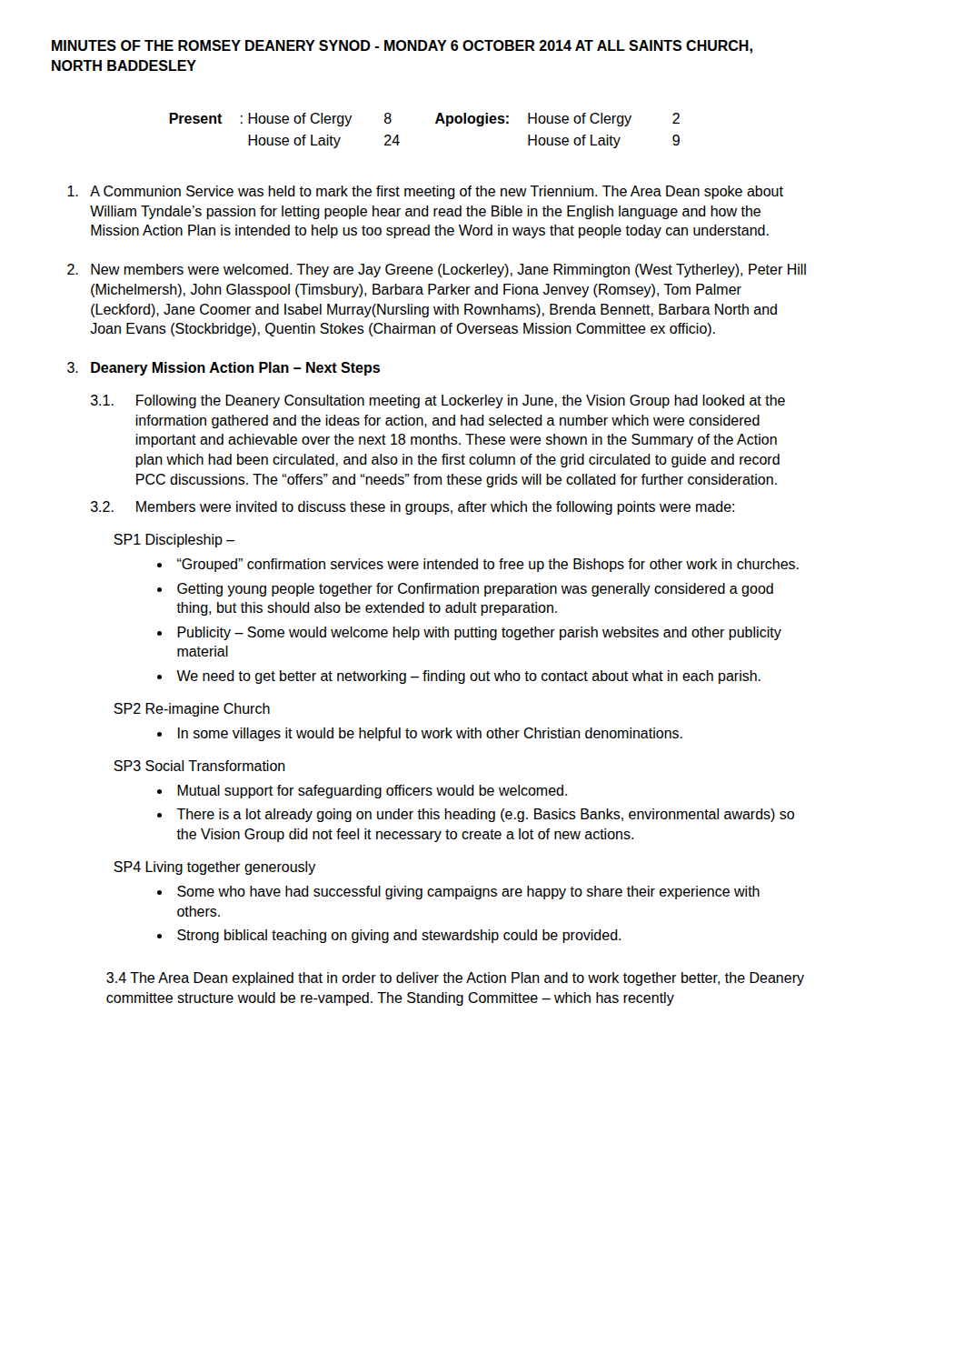MINUTES OF THE ROMSEY DEANERY SYNOD - MONDAY 6 OCTOBER 2014 AT ALL SAINTS CHURCH, NORTH BADDESLEY
| Present | : House of Clergy | 8 | Apologies: | House of Clergy | 2 |
| | House of Laity | 24 | | House of Laity | 9 |
A Communion Service was held to mark the first meeting of the new Triennium. The Area Dean spoke about William Tyndale’s passion for letting people hear and read the Bible in the English language and how the Mission Action Plan is intended to help us too spread the Word in ways that people today can understand.
New members were welcomed. They are Jay Greene (Lockerley), Jane Rimmington (West Tytherley), Peter Hill (Michelmersh), John Glasspool (Timsbury), Barbara Parker and Fiona Jenvey (Romsey), Tom Palmer (Leckford), Jane Coomer and Isabel Murray(Nursling with Rownhams), Brenda Bennett, Barbara North and Joan Evans (Stockbridge), Quentin Stokes (Chairman of Overseas Mission Committee ex officio).
Deanery Mission Action Plan – Next Steps
3.1. Following the Deanery Consultation meeting at Lockerley in June, the Vision Group had looked at the information gathered and the ideas for action, and had selected a number which were considered important and achievable over the next 18 months. These were shown in the Summary of the Action plan which had been circulated, and also in the first column of the grid circulated to guide and record PCC discussions. The “offers” and “needs” from these grids will be collated for further consideration.
3.2. Members were invited to discuss these in groups, after which the following points were made:
SP1 Discipleship –
“Grouped” confirmation services were intended to free up the Bishops for other work in churches.
Getting young people together for Confirmation preparation was generally considered a good thing, but this should also be extended to adult preparation.
Publicity – Some would welcome help with putting together parish websites and other publicity material
We need to get better at networking – finding out who to contact about what in each parish.
SP2 Re-imagine Church
In some villages it would be helpful to work with other Christian denominations.
SP3 Social Transformation
Mutual support for safeguarding officers would be welcomed.
There is a lot already going on under this heading (e.g. Basics Banks, environmental awards) so the Vision Group did not feel it necessary to create a lot of new actions.
SP4 Living together generously
Some who have had successful giving campaigns are happy to share their experience with others.
Strong biblical teaching on giving and stewardship could be provided.
3.4 The Area Dean explained that in order to deliver the Action Plan and to work together better, the Deanery committee structure would be re-vamped. The Standing Committee – which has recently